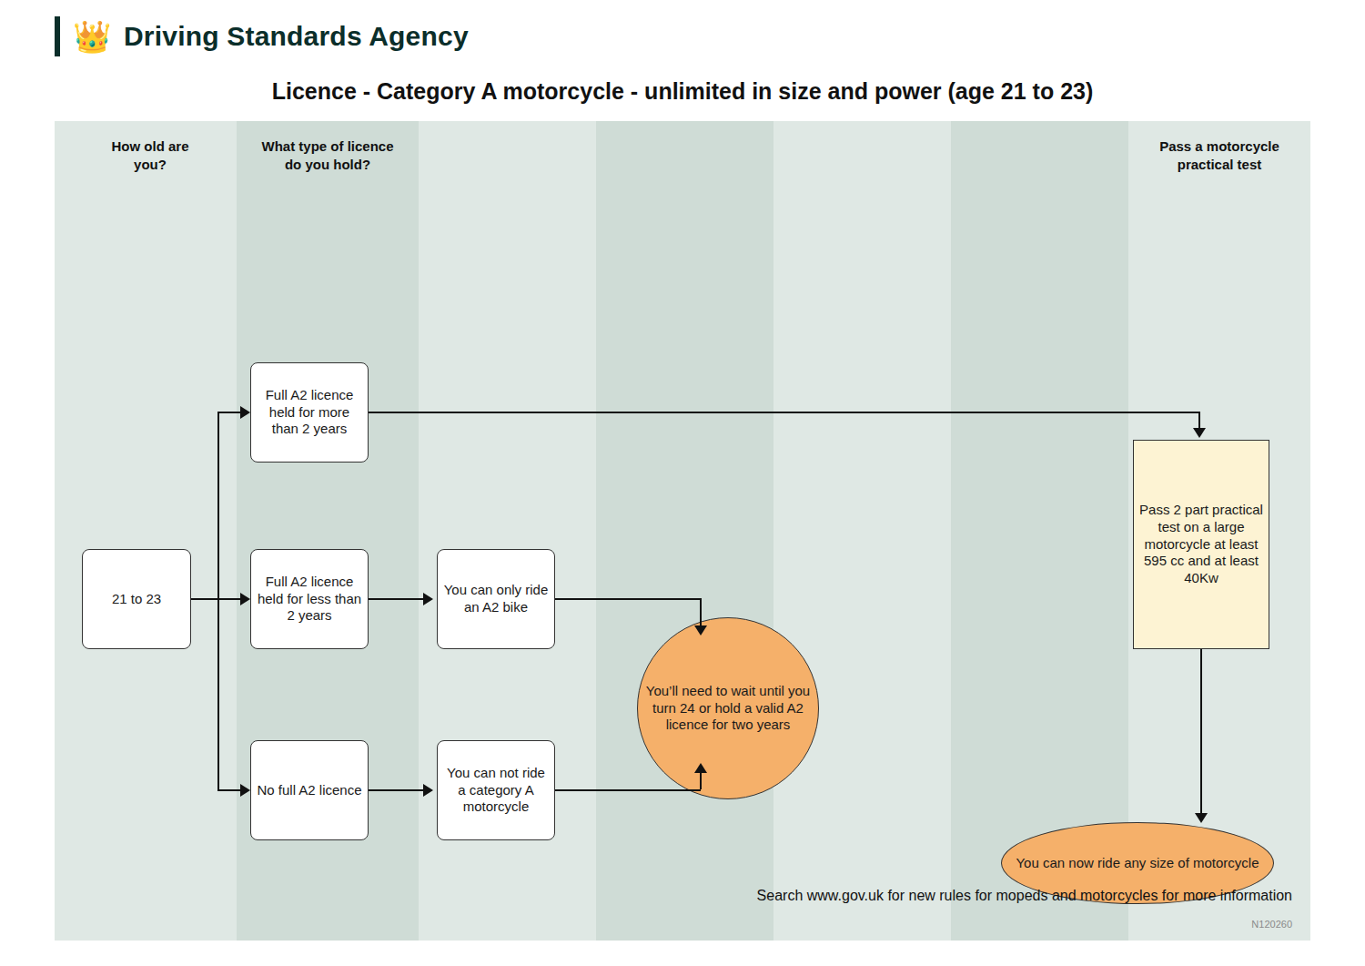👑
Driving Standards Agency
Licence - Category A motorcycle - unlimited in size and power (age 21 to 23)
How old are
you?
What type of licence
do you hold?
Pass a motorcycle
practical test
21 to 23
Full A2 licence held for more than 2 years
Full A2 licence held for less than 2 years
No full A2 licence
You can only ride an A2 bike
You can not ride a category A motorcycle
You’ll need to wait until you turn 24 or hold a valid A2 licence for two years
Pass 2 part practical test on a large motorcycle at least 595 cc and at least 40Kw
You can now ride any size of motorcycle
Search www.gov.uk for new rules for mopeds and motorcycles for more information
N120260